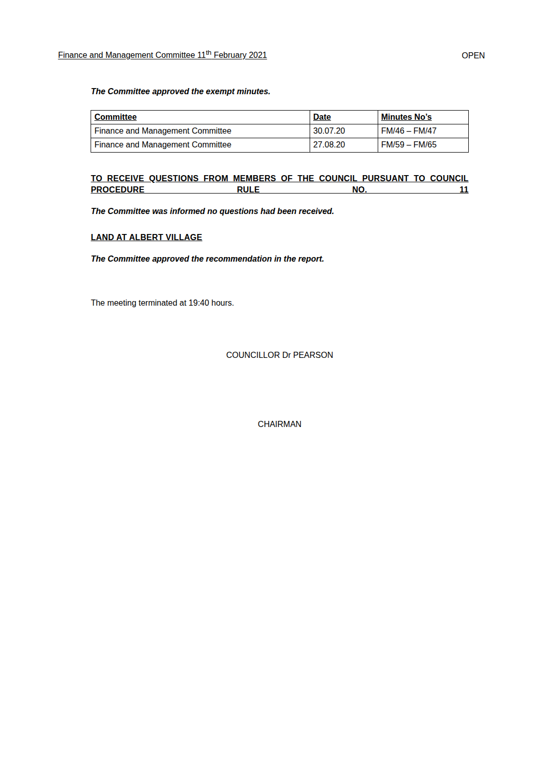Finance and Management Committee 11th February 2021 OPEN
The Committee approved the exempt minutes.
| Committee | Date | Minutes No’s |
| --- | --- | --- |
| Finance and Management Committee | 30.07.20 | FM/46 – FM/47 |
| Finance and Management Committee | 27.08.20 | FM/59 – FM/65 |
TO RECEIVE QUESTIONS FROM MEMBERS OF THE COUNCIL PURSUANT TO COUNCIL PROCEDURE RULE NO. 11
The Committee was informed no questions had been received.
LAND AT ALBERT VILLAGE
The Committee approved the recommendation in the report.
The meeting terminated at 19:40 hours.
COUNCILLOR Dr PEARSON
CHAIRMAN